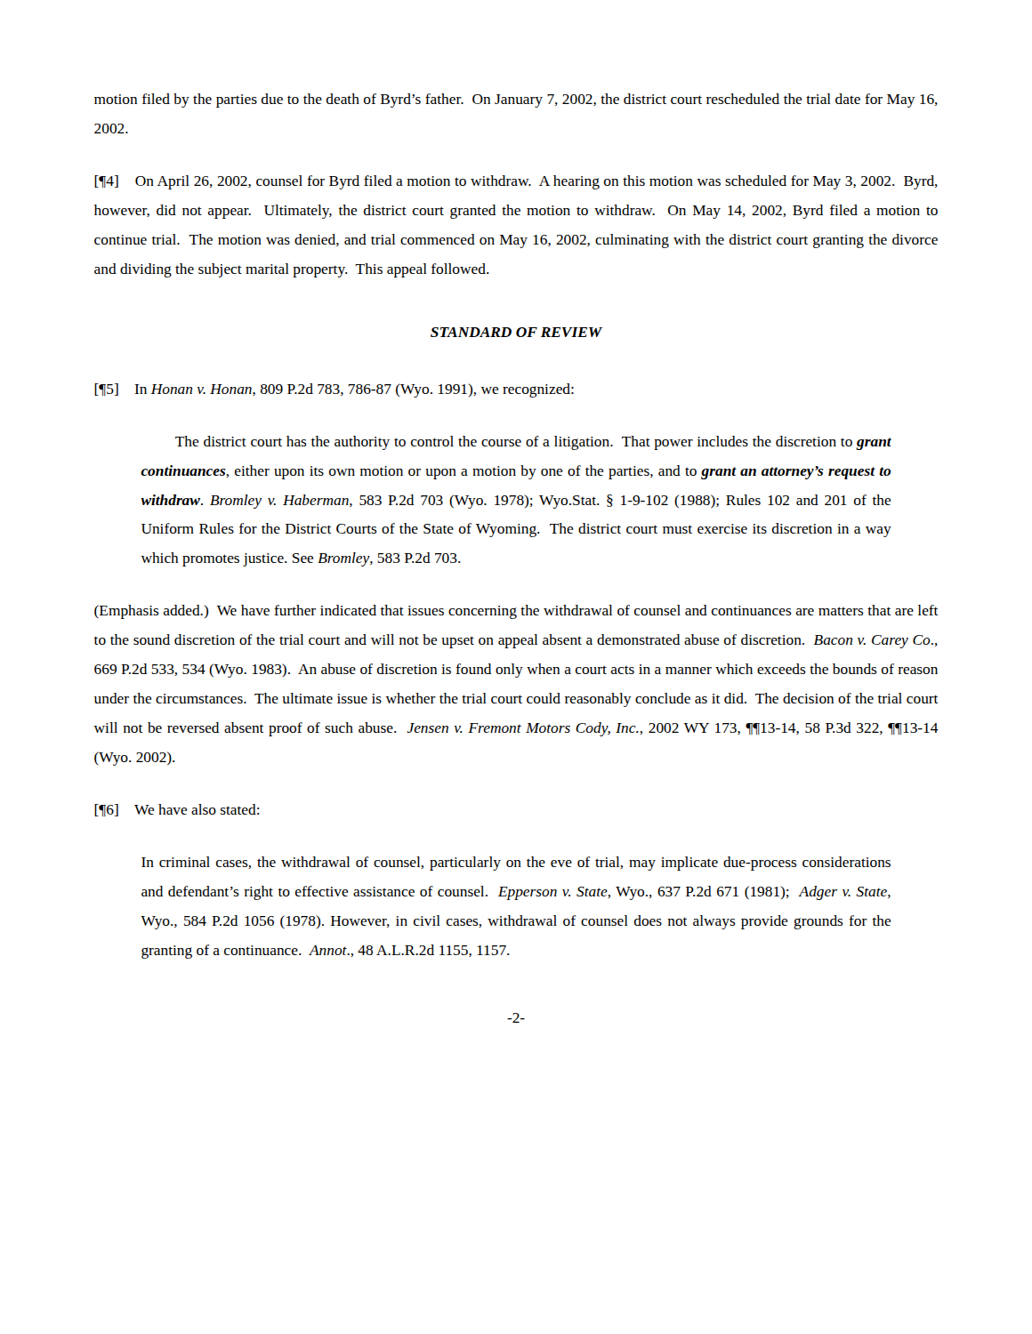motion filed by the parties due to the death of Byrd’s father. On January 7, 2002, the district court rescheduled the trial date for May 16, 2002.
[¶4] On April 26, 2002, counsel for Byrd filed a motion to withdraw. A hearing on this motion was scheduled for May 3, 2002. Byrd, however, did not appear. Ultimately, the district court granted the motion to withdraw. On May 14, 2002, Byrd filed a motion to continue trial. The motion was denied, and trial commenced on May 16, 2002, culminating with the district court granting the divorce and dividing the subject marital property. This appeal followed.
STANDARD OF REVIEW
[¶5] In Honan v. Honan, 809 P.2d 783, 786-87 (Wyo. 1991), we recognized:
The district court has the authority to control the course of a litigation. That power includes the discretion to grant continuances, either upon its own motion or upon a motion by one of the parties, and to grant an attorney’s request to withdraw. Bromley v. Haberman, 583 P.2d 703 (Wyo. 1978); Wyo.Stat. § 1-9-102 (1988); Rules 102 and 201 of the Uniform Rules for the District Courts of the State of Wyoming. The district court must exercise its discretion in a way which promotes justice. See Bromley, 583 P.2d 703.
(Emphasis added.) We have further indicated that issues concerning the withdrawal of counsel and continuances are matters that are left to the sound discretion of the trial court and will not be upset on appeal absent a demonstrated abuse of discretion. Bacon v. Carey Co., 669 P.2d 533, 534 (Wyo. 1983). An abuse of discretion is found only when a court acts in a manner which exceeds the bounds of reason under the circumstances. The ultimate issue is whether the trial court could reasonably conclude as it did. The decision of the trial court will not be reversed absent proof of such abuse. Jensen v. Fremont Motors Cody, Inc., 2002 WY 173, ¶¶13-14, 58 P.3d 322, ¶¶13-14 (Wyo. 2002).
[¶6] We have also stated:
In criminal cases, the withdrawal of counsel, particularly on the eve of trial, may implicate due-process considerations and defendant’s right to effective assistance of counsel. Epperson v. State, Wyo., 637 P.2d 671 (1981); Adger v. State, Wyo., 584 P.2d 1056 (1978). However, in civil cases, withdrawal of counsel does not always provide grounds for the granting of a continuance. Annot., 48 A.L.R.2d 1155, 1157.
-2-